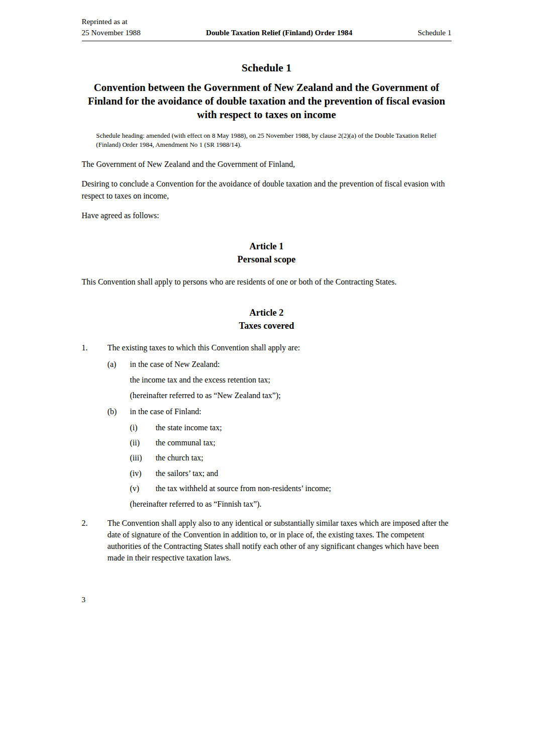Reprinted as at 25 November 1988
Double Taxation Relief (Finland) Order 1984
Schedule 1
Schedule 1
Convention between the Government of New Zealand and the Government of Finland for the avoidance of double taxation and the prevention of fiscal evasion with respect to taxes on income
Schedule heading: amended (with effect on 8 May 1988), on 25 November 1988, by clause 2(2)(a) of the Double Taxation Relief (Finland) Order 1984, Amendment No 1 (SR 1988/14).
The Government of New Zealand and the Government of Finland,
Desiring to conclude a Convention for the avoidance of double taxation and the prevention of fiscal evasion with respect to taxes on income,
Have agreed as follows:
Article 1
Personal scope
This Convention shall apply to persons who are residents of one or both of the Contracting States.
Article 2
Taxes covered
1. The existing taxes to which this Convention shall apply are:
(a) in the case of New Zealand:
the income tax and the excess retention tax;
(hereinafter referred to as “New Zealand tax”);
(b) in the case of Finland:
(i) the state income tax;
(ii) the communal tax;
(iii) the church tax;
(iv) the sailors’ tax; and
(v) the tax withheld at source from non-residents’ income;
(hereinafter referred to as “Finnish tax”).
2. The Convention shall apply also to any identical or substantially similar taxes which are imposed after the date of signature of the Convention in addition to, or in place of, the existing taxes. The competent authorities of the Contracting States shall notify each other of any significant changes which have been made in their respective taxation laws.
3